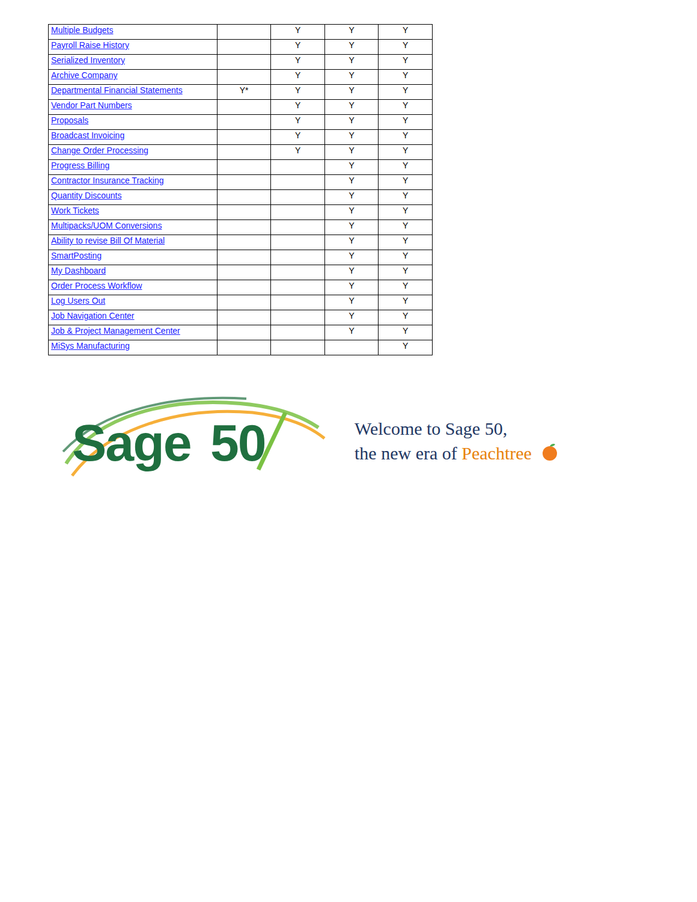| Multiple Budgets | | Y | Y | Y |
| Payroll Raise History | | Y | Y | Y |
| Serialized Inventory | | Y | Y | Y |
| Archive Company | | Y | Y | Y |
| Departmental Financial Statements | Y* | Y | Y | Y |
| Vendor Part Numbers | | Y | Y | Y |
| Proposals | | Y | Y | Y |
| Broadcast Invoicing | | Y | Y | Y |
| Change Order Processing | | Y | Y | Y |
| Progress Billing | | | Y | Y |
| Contractor Insurance Tracking | | | Y | Y |
| Quantity Discounts | | | Y | Y |
| Work Tickets | | | Y | Y |
| Multipacks/UOM Conversions | | | Y | Y |
| Ability to revise Bill Of Material | | | Y | Y |
| SmartPosting | | | Y | Y |
| My Dashboard | | | Y | Y |
| Order Process Workflow | | | Y | Y |
| Log Users Out | | | Y | Y |
| Job Navigation Center | | | Y | Y |
| Job & Project Management Center | | | Y | Y |
| MiSys Manufacturing | | | | Y |
Sage 50
Welcome to Sage 50,
the new era of Peachtree